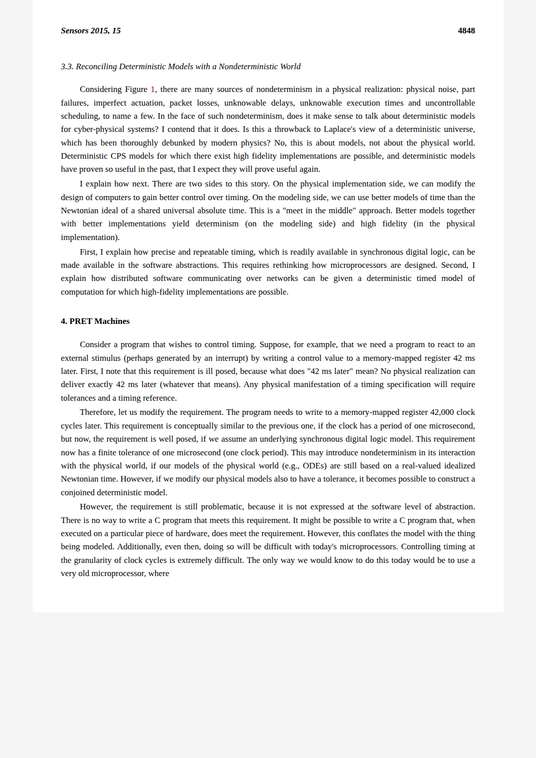Sensors 2015, 15
4848
3.3. Reconciling Deterministic Models with a Nondeterministic World
Considering Figure 1, there are many sources of nondeterminism in a physical realization: physical noise, part failures, imperfect actuation, packet losses, unknowable delays, unknowable execution times and uncontrollable scheduling, to name a few. In the face of such nondeterminism, does it make sense to talk about deterministic models for cyber-physical systems? I contend that it does. Is this a throwback to Laplace's view of a deterministic universe, which has been thoroughly debunked by modern physics? No, this is about models, not about the physical world. Deterministic CPS models for which there exist high fidelity implementations are possible, and deterministic models have proven so useful in the past, that I expect they will prove useful again.
I explain how next. There are two sides to this story. On the physical implementation side, we can modify the design of computers to gain better control over timing. On the modeling side, we can use better models of time than the Newtonian ideal of a shared universal absolute time. This is a "meet in the middle" approach. Better models together with better implementations yield determinism (on the modeling side) and high fidelity (in the physical implementation).
First, I explain how precise and repeatable timing, which is readily available in synchronous digital logic, can be made available in the software abstractions. This requires rethinking how microprocessors are designed. Second, I explain how distributed software communicating over networks can be given a deterministic timed model of computation for which high-fidelity implementations are possible.
4. PRET Machines
Consider a program that wishes to control timing. Suppose, for example, that we need a program to react to an external stimulus (perhaps generated by an interrupt) by writing a control value to a memory-mapped register 42 ms later. First, I note that this requirement is ill posed, because what does "42 ms later" mean? No physical realization can deliver exactly 42 ms later (whatever that means). Any physical manifestation of a timing specification will require tolerances and a timing reference.
Therefore, let us modify the requirement. The program needs to write to a memory-mapped register 42,000 clock cycles later. This requirement is conceptually similar to the previous one, if the clock has a period of one microsecond, but now, the requirement is well posed, if we assume an underlying synchronous digital logic model. This requirement now has a finite tolerance of one microsecond (one clock period). This may introduce nondeterminism in its interaction with the physical world, if our models of the physical world (e.g., ODEs) are still based on a real-valued idealized Newtonian time. However, if we modify our physical models also to have a tolerance, it becomes possible to construct a conjoined deterministic model.
However, the requirement is still problematic, because it is not expressed at the software level of abstraction. There is no way to write a C program that meets this requirement. It might be possible to write a C program that, when executed on a particular piece of hardware, does meet the requirement. However, this conflates the model with the thing being modeled. Additionally, even then, doing so will be difficult with today's microprocessors. Controlling timing at the granularity of clock cycles is extremely difficult. The only way we would know to do this today would be to use a very old microprocessor, where